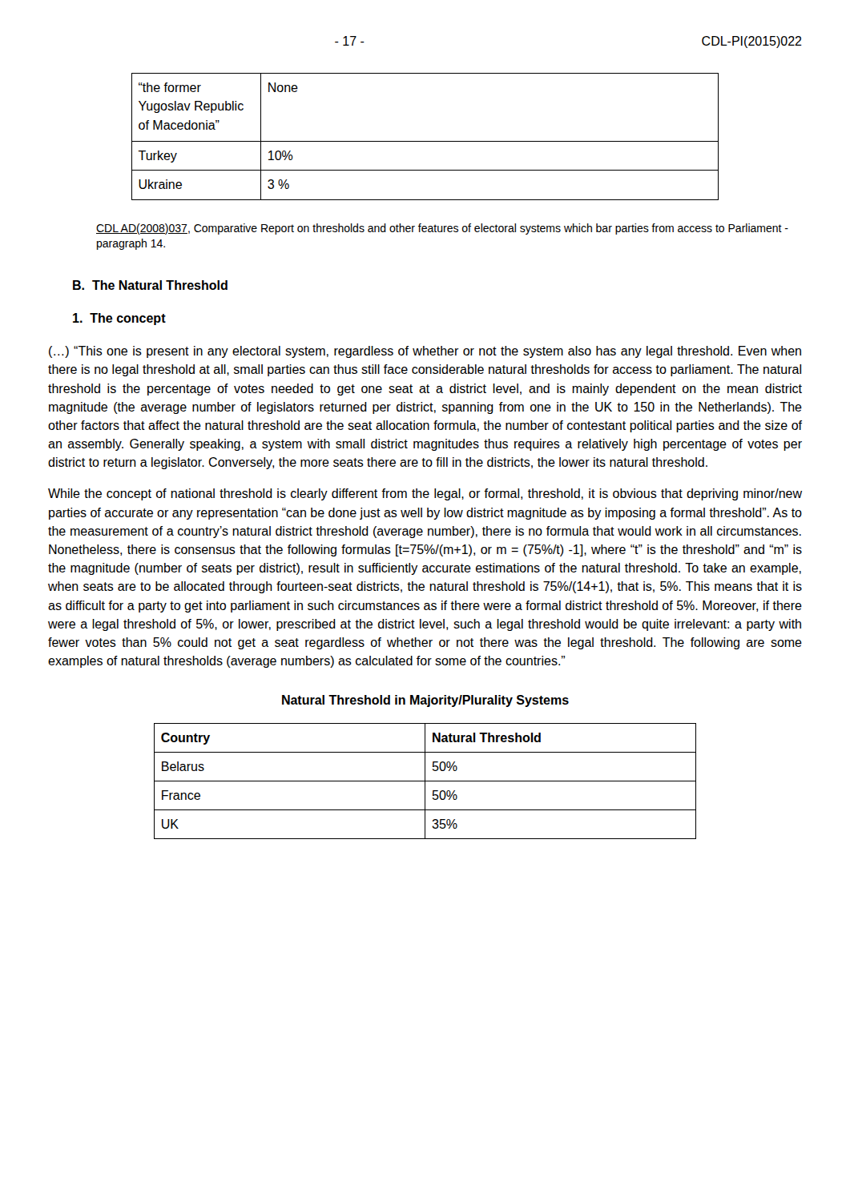- 17 - CDL-PI(2015)022
| “the former Yugoslav Republic of Macedonia” | None |
| Turkey | 10% |
| Ukraine | 3 % |
CDL AD(2008)037, Comparative Report on thresholds and other features of electoral systems which bar parties from access to Parliament - paragraph 14.
B. The Natural Threshold
1. The concept
(…) “This one is present in any electoral system, regardless of whether or not the system also has any legal threshold. Even when there is no legal threshold at all, small parties can thus still face considerable natural thresholds for access to parliament. The natural threshold is the percentage of votes needed to get one seat at a district level, and is mainly dependent on the mean district magnitude (the average number of legislators returned per district, spanning from one in the UK to 150 in the Netherlands). The other factors that affect the natural threshold are the seat allocation formula, the number of contestant political parties and the size of an assembly. Generally speaking, a system with small district magnitudes thus requires a relatively high percentage of votes per district to return a legislator. Conversely, the more seats there are to fill in the districts, the lower its natural threshold.
While the concept of national threshold is clearly different from the legal, or formal, threshold, it is obvious that depriving minor/new parties of accurate or any representation “can be done just as well by low district magnitude as by imposing a formal threshold”. As to the measurement of a country’s natural district threshold (average number), there is no formula that would work in all circumstances. Nonetheless, there is consensus that the following formulas [t=75%/(m+1), or m = (75%/t) -1], where “t” is the threshold” and “m” is the magnitude (number of seats per district), result in sufficiently accurate estimations of the natural threshold. To take an example, when seats are to be allocated through fourteen-seat districts, the natural threshold is 75%/(14+1), that is, 5%. This means that it is as difficult for a party to get into parliament in such circumstances as if there were a formal district threshold of 5%. Moreover, if there were a legal threshold of 5%, or lower, prescribed at the district level, such a legal threshold would be quite irrelevant: a party with fewer votes than 5% could not get a seat regardless of whether or not there was the legal threshold. The following are some examples of natural thresholds (average numbers) as calculated for some of the countries.”
Natural Threshold in Majority/Plurality Systems
| Country | Natural Threshold |
| Belarus | 50% |
| France | 50% |
| UK | 35% |